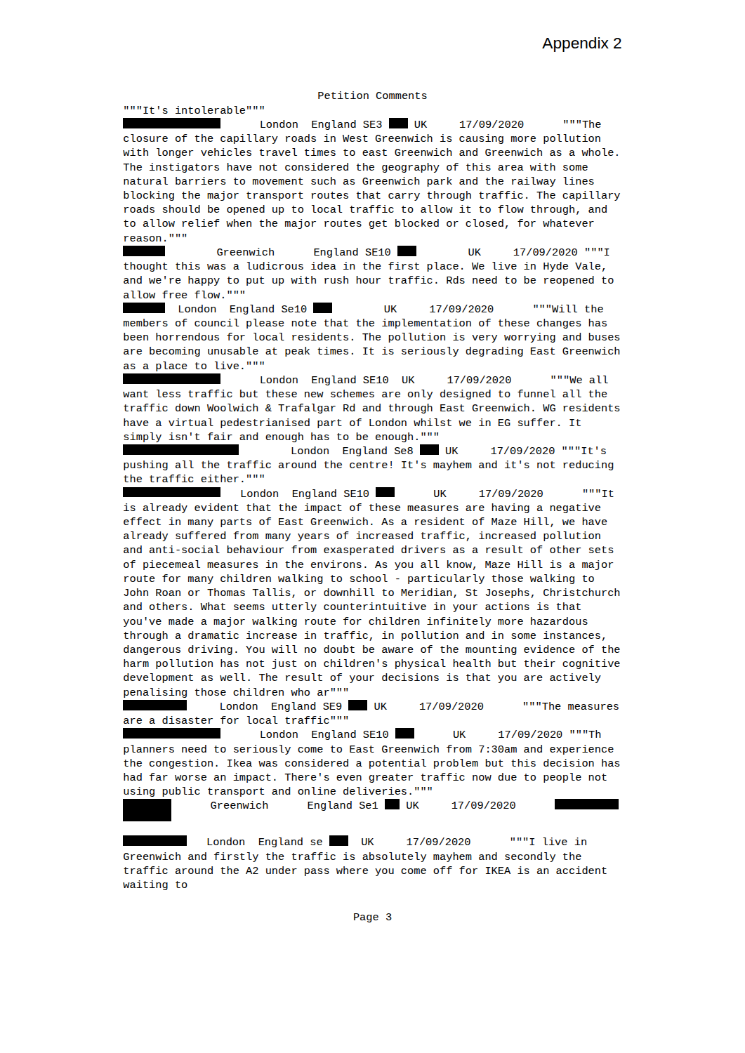Appendix 2
Petition Comments
"""It's intolerable""" London England SE3 UK 17/09/2020 """The closure of the capillary roads in West Greenwich is causing more pollution with longer vehicles travel times to east Greenwich and Greenwich as a whole. The instigators have not considered the geography of this area with some natural barriers to movement such as Greenwich park and the railway lines blocking the major transport routes that carry through traffic. The capillary roads should be opened up to local traffic to allow it to flow through, and to allow relief when the major routes get blocked or closed, for whatever reason.""" Greenwich England SE10 UK 17/09/2020 """I thought this was a ludicrous idea in the first place. We live in Hyde Vale, and we're happy to put up with rush hour traffic. Rds need to be reopened to allow free flow.""" London England Se10 UK 17/09/2020 """Will the members of council please note that the implementation of these changes has been horrendous for local residents. The pollution is very worrying and buses are becoming unusable at peak times. It is seriously degrading East Greenwich as a place to live.""" London England SE10 UK 17/09/2020 """We all want less traffic but these new schemes are only designed to funnel all the traffic down Woolwich & Trafalgar Rd and through East Greenwich. WG residents have a virtual pedestrianised part of London whilst we in EG suffer. It simply isn't fair and enough has to be enough.""" London England Se8 UK 17/09/2020 """It's pushing all the traffic around the centre! It's mayhem and it's not reducing the traffic either.""" London England SE10 UK 17/09/2020 """It is already evident that the impact of these measures are having a negative effect in many parts of East Greenwich. As a resident of Maze Hill, we have already suffered from many years of increased traffic, increased pollution and anti-social behaviour from exasperated drivers as a result of other sets of piecemeal measures in the environs. As you all know, Maze Hill is a major route for many children walking to school - particularly those walking to John Roan or Thomas Tallis, or downhill to Meridian, St Josephs, Christchurch and others. What seems utterly counterintuitive in your actions is that you've made a major walking route for children infinitely more hazardous through a dramatic increase in traffic, in pollution and in some instances, dangerous driving. You will no doubt be aware of the mounting evidence of the harm pollution has not just on children's physical health but their cognitive development as well. The result of your decisions is that you are actively penalising those children who ar""" London England SE9 UK 17/09/2020 """The measures are a disaster for local traffic""" London England SE10 UK 17/09/2020 """Th planners need to seriously come to East Greenwich from 7:30am and experience the congestion. Ikea was considered a potential problem but this decision has had far worse an impact. There's even greater traffic now due to people not using public transport and online deliveries.""" Greenwich England Se1 UK 17/09/2020 London England se UK 17/09/2020 """I live in Greenwich and firstly the traffic is absolutely mayhem and secondly the traffic around the A2 under pass where you come off for IKEA is an accident waiting to
Page 3